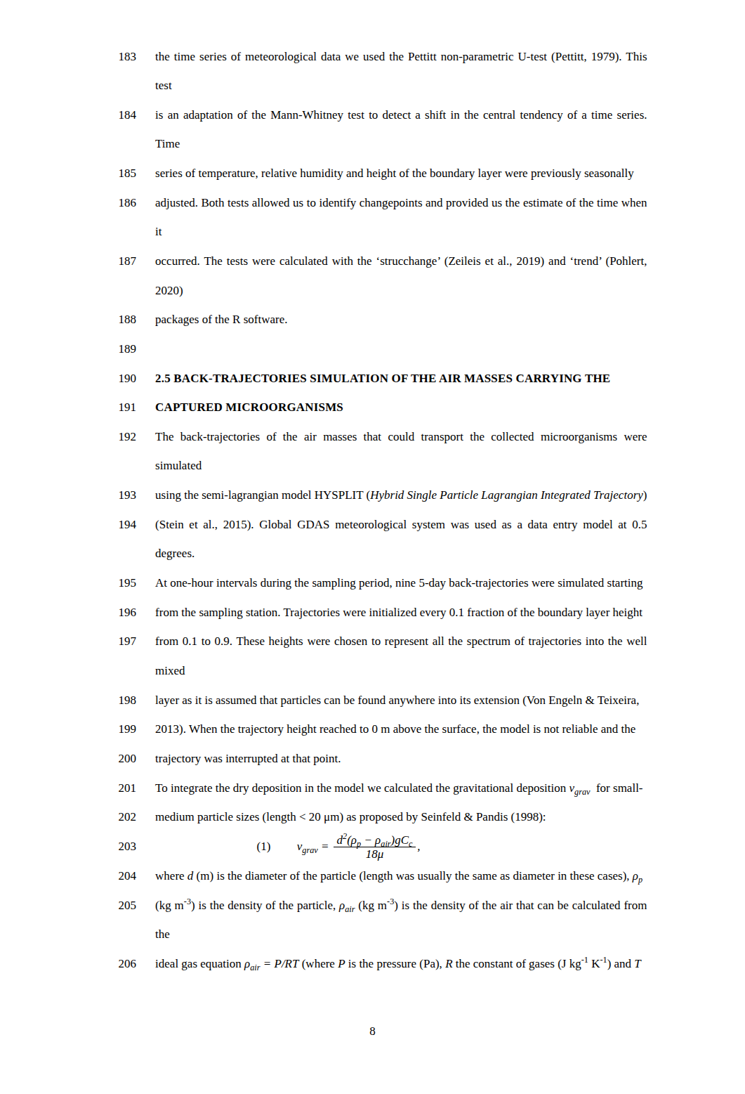183 the time series of meteorological data we used the Pettitt non-parametric U-test (Pettitt, 1979). This test
184 is an adaptation of the Mann-Whitney test to detect a shift in the central tendency of a time series. Time
185 series of temperature, relative humidity and height of the boundary layer were previously seasonally
186 adjusted. Both tests allowed us to identify changepoints and provided us the estimate of the time when it
187 occurred. The tests were calculated with the ‘strucchange’ (Zeileis et al., 2019) and ‘trend’ (Pohlert, 2020)
188 packages of the R software.
189
190
2.5 BACK-TRAJECTORIES SIMULATION OF THE AIR MASSES CARRYING THE
191
CAPTURED MICROORGANISMS
192 The back-trajectories of the air masses that could transport the collected microorganisms were simulated
193 using the semi-lagrangian model HYSPLIT (Hybrid Single Particle Lagrangian Integrated Trajectory)
194(Stein et al., 2015). Global GDAS meteorological system was used as a data entry model at 0.5 degrees.
195 At one-hour intervals during the sampling period, nine 5-day back-trajectories were simulated starting
196 from the sampling station. Trajectories were initialized every 0.1 fraction of the boundary layer height
197 from 0.1 to 0.9. These heights were chosen to represent all the spectrum of trajectories into the well mixed
198 layer as it is assumed that particles can be found anywhere into its extension (Von Engeln & Teixeira,
1992013). When the trajectory height reached to 0 m above the surface, the model is not reliable and the
200 trajectory was interrupted at that point.
201 To integrate the dry deposition in the model we calculated the gravitational deposition vgrav for small-
202 medium particle sizes (length < 20 μm) as proposed by Seinfeld & Pandis (1998):
203 (1) vgrav = d2(ρp − ρair)gCc 18μ ,
204 where d (m) is the diameter of the particle (length was usually the same as diameter in these cases), ρp
205(kg m-3) is the density of the particle, ρair (kg m-3) is the density of the air that can be calculated from the
206 ideal gas equation ρair = P/RT (where P is the pressure (Pa), R the constant of gases (J kg-1 K-1) and T
8